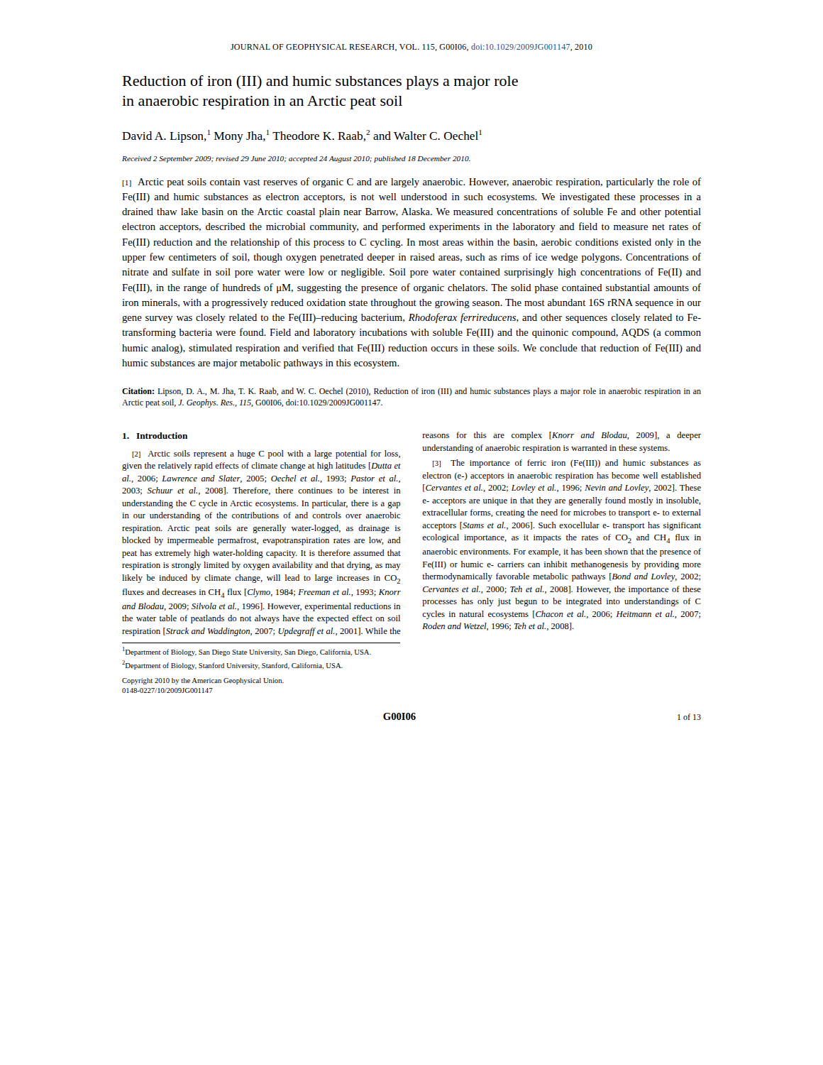JOURNAL OF GEOPHYSICAL RESEARCH, VOL. 115, G00I06, doi:10.1029/2009JG001147, 2010
Reduction of iron (III) and humic substances plays a major role
in anaerobic respiration in an Arctic peat soil
David A. Lipson,1 Mony Jha,1 Theodore K. Raab,2 and Walter C. Oechel1
Received 2 September 2009; revised 29 June 2010; accepted 24 August 2010; published 18 December 2010.
[1] Arctic peat soils contain vast reserves of organic C and are largely anaerobic. However, anaerobic respiration, particularly the role of Fe(III) and humic substances as electron acceptors, is not well understood in such ecosystems. We investigated these processes in a drained thaw lake basin on the Arctic coastal plain near Barrow, Alaska. We measured concentrations of soluble Fe and other potential electron acceptors, described the microbial community, and performed experiments in the laboratory and field to measure net rates of Fe(III) reduction and the relationship of this process to C cycling. In most areas within the basin, aerobic conditions existed only in the upper few centimeters of soil, though oxygen penetrated deeper in raised areas, such as rims of ice wedge polygons. Concentrations of nitrate and sulfate in soil pore water were low or negligible. Soil pore water contained surprisingly high concentrations of Fe(II) and Fe(III), in the range of hundreds of μM, suggesting the presence of organic chelators. The solid phase contained substantial amounts of iron minerals, with a progressively reduced oxidation state throughout the growing season. The most abundant 16S rRNA sequence in our gene survey was closely related to the Fe(III)–reducing bacterium, Rhodoferax ferrireducens, and other sequences closely related to Fe-transforming bacteria were found. Field and laboratory incubations with soluble Fe(III) and the quinonic compound, AQDS (a common humic analog), stimulated respiration and verified that Fe(III) reduction occurs in these soils. We conclude that reduction of Fe(III) and humic substances are major metabolic pathways in this ecosystem.
Citation: Lipson, D. A., M. Jha, T. K. Raab, and W. C. Oechel (2010), Reduction of iron (III) and humic substances plays a major role in anaerobic respiration in an Arctic peat soil, J. Geophys. Res., 115, G00I06, doi:10.1029/2009JG001147.
1. Introduction
[2] Arctic soils represent a huge C pool with a large potential for loss, given the relatively rapid effects of climate change at high latitudes [Dutta et al., 2006; Lawrence and Slater, 2005; Oechel et al., 1993; Pastor et al., 2003; Schuur et al., 2008]. Therefore, there continues to be interest in understanding the C cycle in Arctic ecosystems. In particular, there is a gap in our understanding of the contributions of and controls over anaerobic respiration. Arctic peat soils are generally water-logged, as drainage is blocked by impermeable permafrost, evapotranspiration rates are low, and peat has extremely high water-holding capacity. It is therefore assumed that respiration is strongly limited by oxygen availability and that drying, as may likely be induced by climate change, will lead to large increases in CO2 fluxes and decreases in CH4 flux [Clymo, 1984; Freeman et al., 1993; Knorr and Blodau, 2009; Silvola et al., 1996]. However, experimental reductions in the water table of peatlands do not always have the expected effect on soil respiration [Strack and Waddington, 2007; Updegraff et al., 2001]. While the reasons for this are complex [Knorr and Blodau, 2009], a deeper understanding of anaerobic respiration is warranted in these systems.
[3] The importance of ferric iron (Fe(III)) and humic substances as electron (e-) acceptors in anaerobic respiration has become well established [Cervantes et al., 2002; Lovley et al., 1996; Nevin and Lovley, 2002]. These e- acceptors are unique in that they are generally found mostly in insoluble, extracellular forms, creating the need for microbes to transport e- to external acceptors [Stams et al., 2006]. Such exocellular e- transport has significant ecological importance, as it impacts the rates of CO2 and CH4 flux in anaerobic environments. For example, it has been shown that the presence of Fe(III) or humic e- carriers can inhibit methanogenesis by providing more thermodynamically favorable metabolic pathways [Bond and Lovley, 2002; Cervantes et al., 2000; Teh et al., 2008]. However, the importance of these processes has only just begun to be integrated into understandings of C cycles in natural ecosystems [Chacon et al., 2006; Heitmann et al., 2007; Roden and Wetzel, 1996; Teh et al., 2008].
1Department of Biology, San Diego State University, San Diego, California, USA.
2Department of Biology, Stanford University, Stanford, California, USA.
Copyright 2010 by the American Geophysical Union.
0148-0227/10/2009JG001147
G00I06 1 of 13